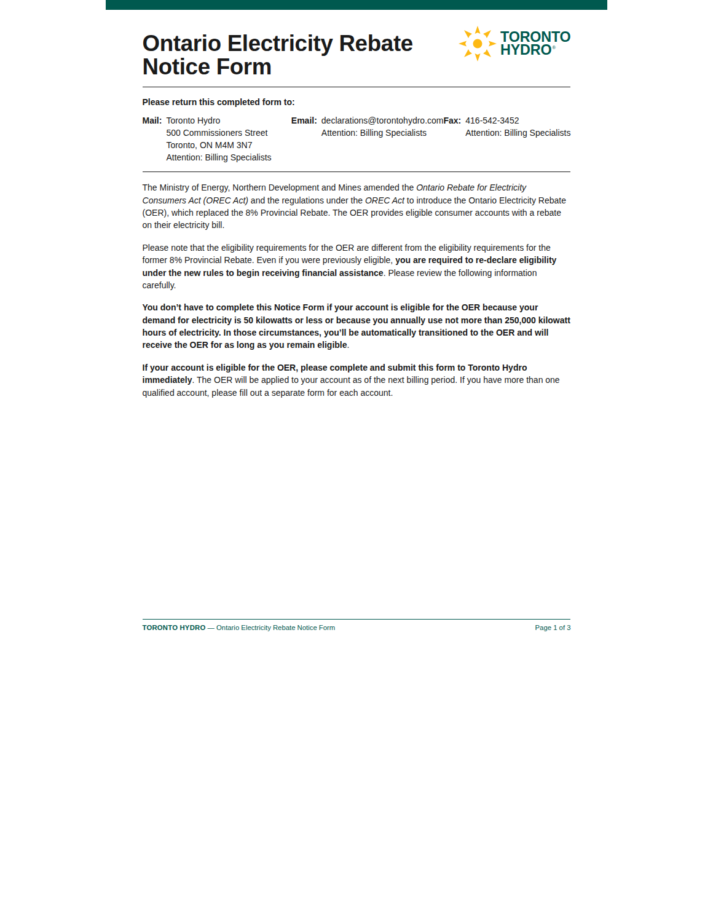Ontario Electricity Rebate Notice Form
TORONTO
HYDRO®
Please return this completed form to:
Mail: Toronto Hydro
500 Commissioners Street
Toronto, ON M4M 3N7
Attention: Billing Specialists
Email: declarations@torontohydro.com
Attention: Billing Specialists
Fax: 416-542-3452
Attention: Billing Specialists
The Ministry of Energy, Northern Development and Mines amended the Ontario Rebate for Electricity Consumers Act (OREC Act) and the regulations under the OREC Act to introduce the Ontario Electricity Rebate (OER), which replaced the 8% Provincial Rebate. The OER provides eligible consumer accounts with a rebate on their electricity bill.
Please note that the eligibility requirements for the OER are different from the eligibility requirements for the former 8% Provincial Rebate. Even if you were previously eligible, you are required to re-declare eligibility under the new rules to begin receiving financial assistance. Please review the following information carefully.
You don’t have to complete this Notice Form if your account is eligible for the OER because your demand for electricity is 50 kilowatts or less or because you annually use not more than 250,000 kilowatt hours of electricity. In those circumstances, you’ll be automatically transitioned to the OER and will receive the OER for as long as you remain eligible.
If your account is eligible for the OER, please complete and submit this form to Toronto Hydro immediately. The OER will be applied to your account as of the next billing period. If you have more than one qualified account, please fill out a separate form for each account.
TORONTO HYDRO — Ontario Electricity Rebate Notice Form
Page 1 of 3